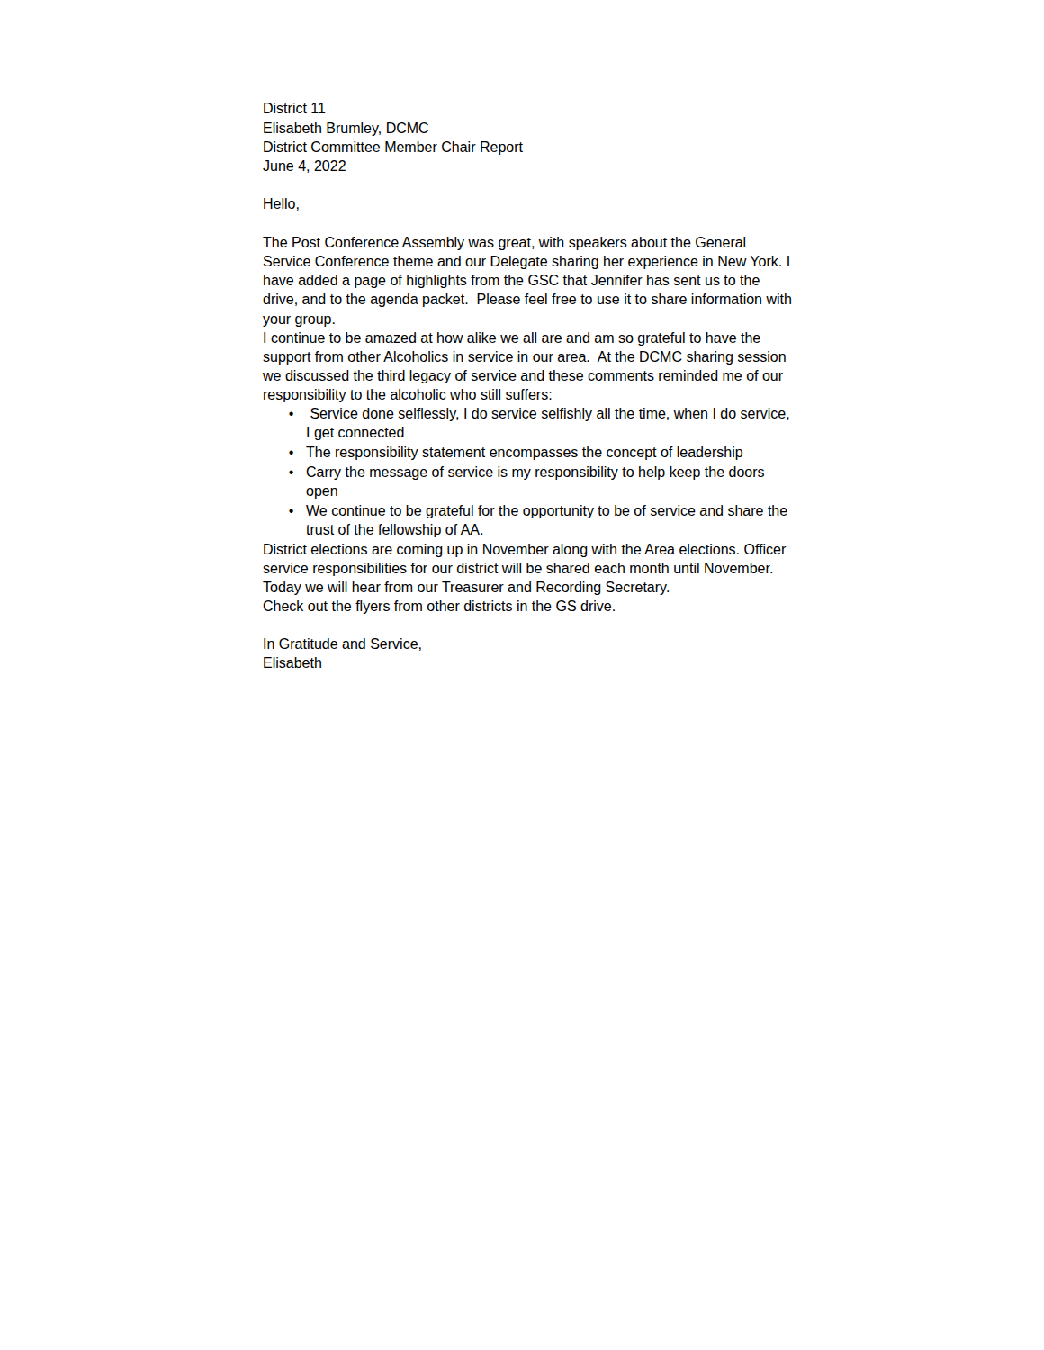District 11
Elisabeth Brumley, DCMC
District Committee Member Chair Report
June 4, 2022
Hello,
The Post Conference Assembly was great, with speakers about the General Service Conference theme and our Delegate sharing her experience in New York. I have added a page of highlights from the GSC that Jennifer has sent us to the drive, and to the agenda packet. Please feel free to use it to share information with your group.
I continue to be amazed at how alike we all are and am so grateful to have the support from other Alcoholics in service in our area. At the DCMC sharing session we discussed the third legacy of service and these comments reminded me of our responsibility to the alcoholic who still suffers:
Service done selflessly, I do service selfishly all the time, when I do service, I get connected
The responsibility statement encompasses the concept of leadership
Carry the message of service is my responsibility to help keep the doors open
We continue to be grateful for the opportunity to be of service and share the trust of the fellowship of AA.
District elections are coming up in November along with the Area elections. Officer service responsibilities for our district will be shared each month until November.
Today we will hear from our Treasurer and Recording Secretary.
Check out the flyers from other districts in the GS drive.
In Gratitude and Service,
Elisabeth